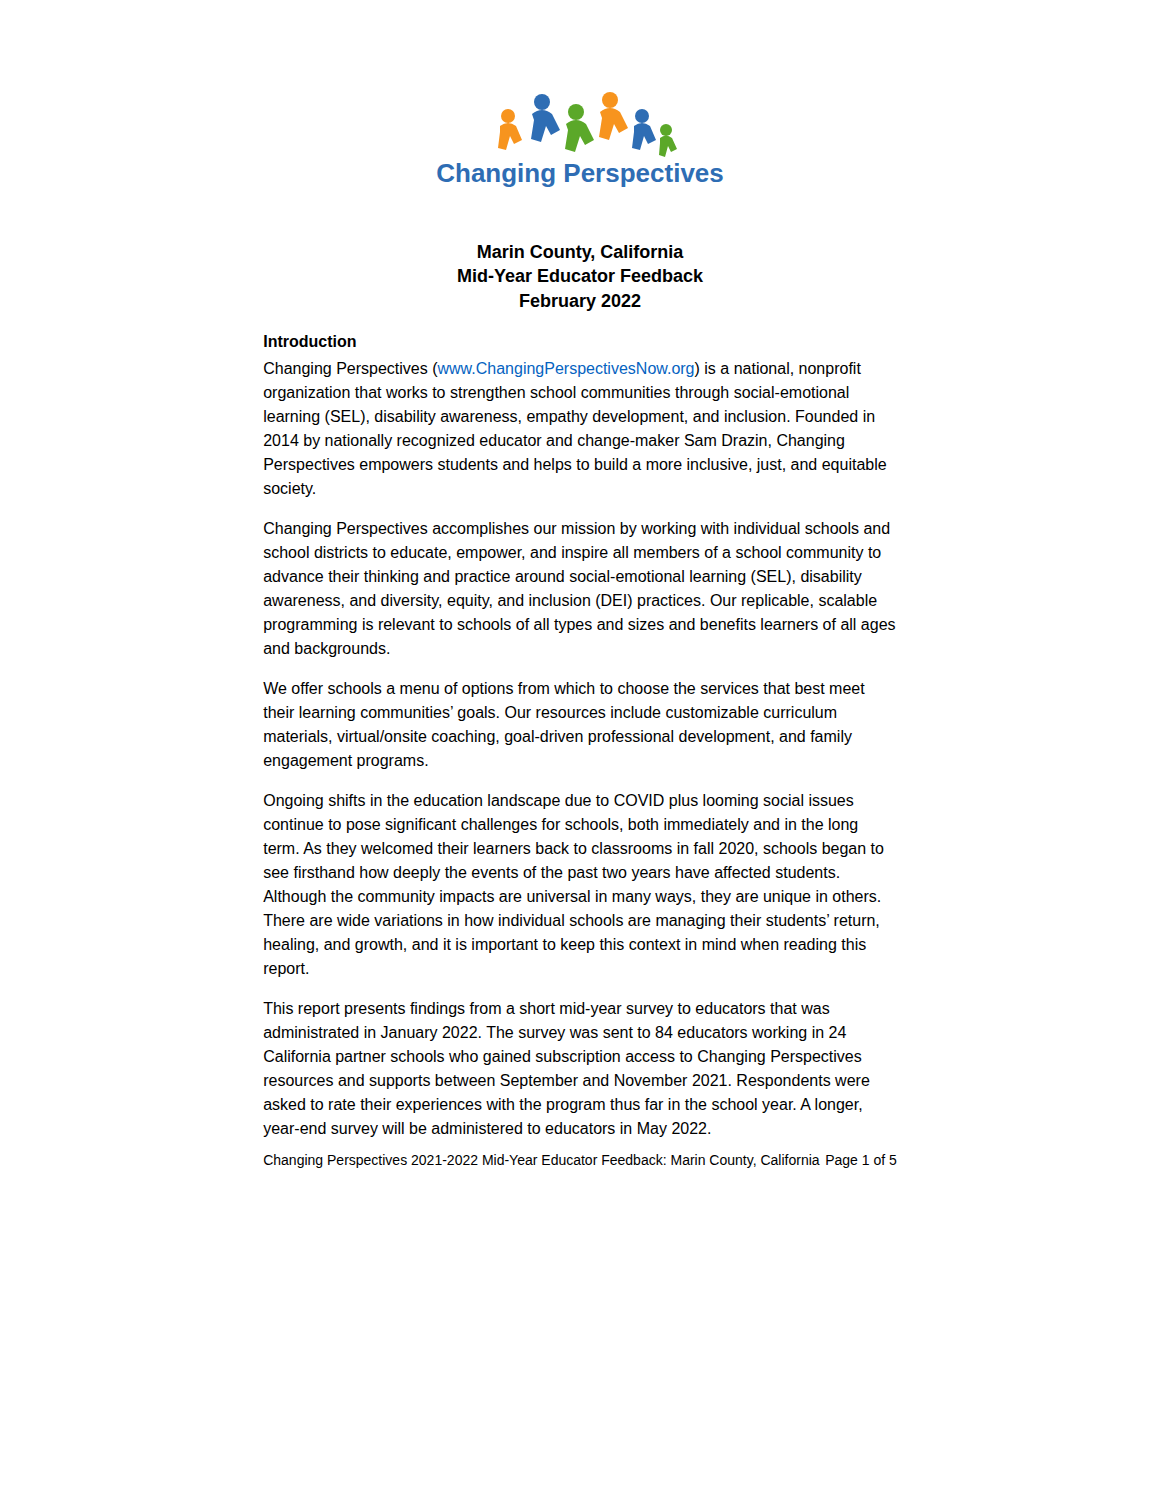Changing Perspectives
Marin County, California
Mid-Year Educator Feedback
February 2022
Introduction
Changing Perspectives (www.ChangingPerspectivesNow.org) is a national, nonprofit organization that works to strengthen school communities through social-emotional learning (SEL), disability awareness, empathy development, and inclusion. Founded in 2014 by nationally recognized educator and change-maker Sam Drazin, Changing Perspectives empowers students and helps to build a more inclusive, just, and equitable society.
Changing Perspectives accomplishes our mission by working with individual schools and school districts to educate, empower, and inspire all members of a school community to advance their thinking and practice around social-emotional learning (SEL), disability awareness, and diversity, equity, and inclusion (DEI) practices. Our replicable, scalable programming is relevant to schools of all types and sizes and benefits learners of all ages and backgrounds.
We offer schools a menu of options from which to choose the services that best meet their learning communities’ goals. Our resources include customizable curriculum materials, virtual/onsite coaching, goal-driven professional development, and family engagement programs.
Ongoing shifts in the education landscape due to COVID plus looming social issues continue to pose significant challenges for schools, both immediately and in the long term. As they welcomed their learners back to classrooms in fall 2020, schools began to see firsthand how deeply the events of the past two years have affected students. Although the community impacts are universal in many ways, they are unique in others. There are wide variations in how individual schools are managing their students’ return, healing, and growth, and it is important to keep this context in mind when reading this report.
This report presents findings from a short mid-year survey to educators that was administrated in January 2022. The survey was sent to 84 educators working in 24 California partner schools who gained subscription access to Changing Perspectives resources and supports between September and November 2021. Respondents were asked to rate their experiences with the program thus far in the school year. A longer, year-end survey will be administered to educators in May 2022.
Changing Perspectives 2021-2022 Mid-Year Educator Feedback: Marin County, California Page 1 of 5